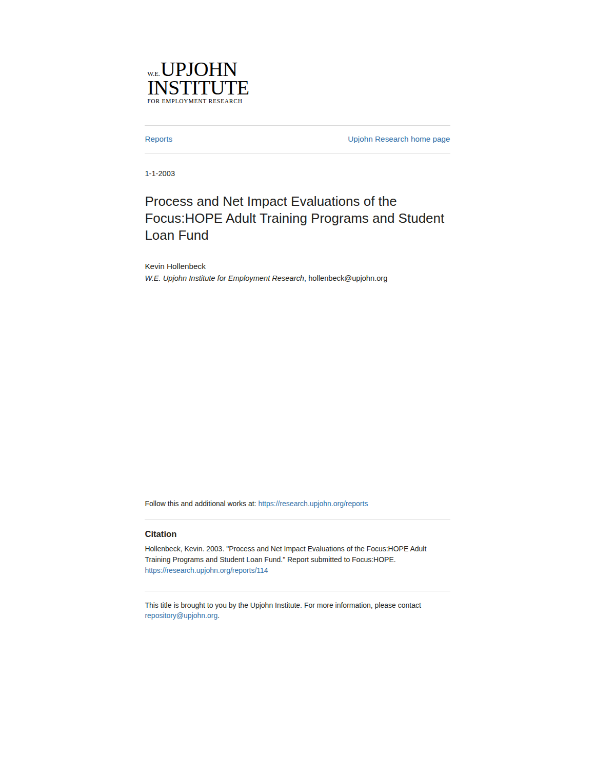W.E. UPJOHN
INSTITUTE FOR EMPLOYMENT RESEARCH
Reports Upjohn Research home page
1-1-2003
Process and Net Impact Evaluations of the Focus:HOPE Adult Training Programs and Student Loan Fund
Kevin Hollenbeck
W.E. Upjohn Institute for Employment Research, hollenbeck@upjohn.org
Follow this and additional works at: https://research.upjohn.org/reports
Citation
Hollenbeck, Kevin. 2003. "Process and Net Impact Evaluations of the Focus:HOPE Adult Training Programs and Student Loan Fund." Report submitted to Focus:HOPE.
https://research.upjohn.org/reports/114
This title is brought to you by the Upjohn Institute. For more information, please contact repository@upjohn.org.